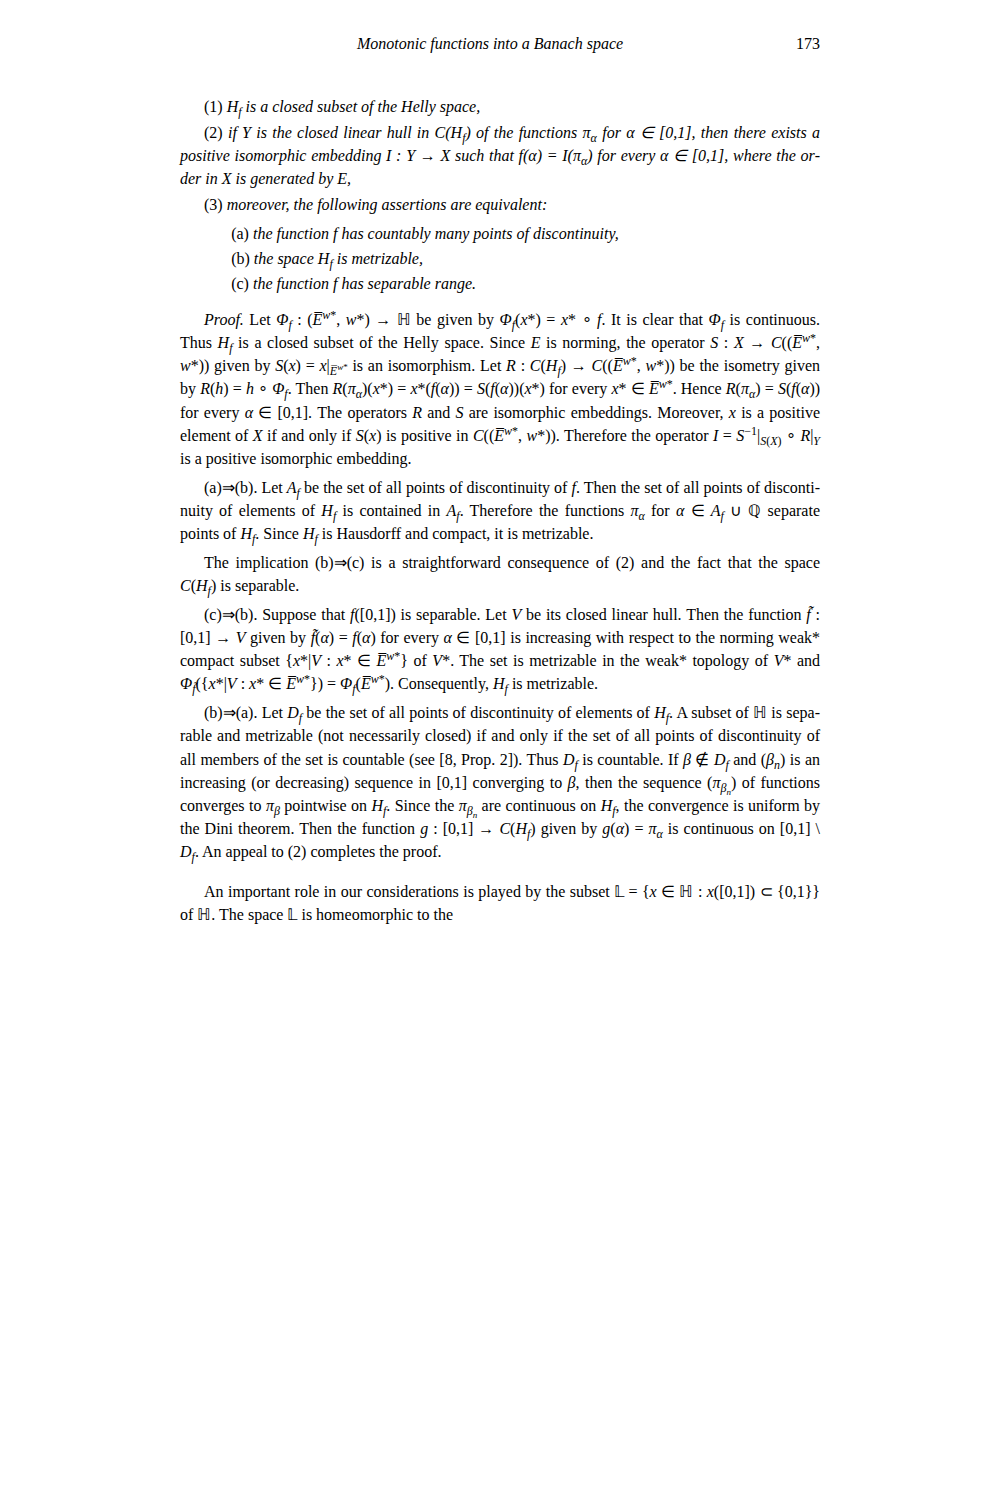Monotonic functions into a Banach space 173
(1) Hf is a closed subset of the Helly space,
(2) if Y is the closed linear hull in C(Hf) of the functions πα for α ∈ [0,1], then there exists a positive isomorphic embedding I : Y → X such that f(α) = I(πα) for every α ∈ [0,1], where the order in X is generated by E,
(3) moreover, the following assertions are equivalent:
(a) the function f has countably many points of discontinuity,
(b) the space Hf is metrizable,
(c) the function f has separable range.
Proof. Let Φf : (E̅w*, w*) → ℍ be given by Φf(x*) = x* ∘ f. It is clear that Φf is continuous. Thus Hf is a closed subset of the Helly space. Since E is norming, the operator S : X → C((E̅w*, w*)) given by S(x) = x|E̅w* is an isomorphism. Let R : C(Hf) → C((E̅w*, w*)) be the isometry given by R(h) = h ∘ Φf. Then R(πα)(x*) = x*(f(α)) = S(f(α))(x*) for every x* ∈ E̅w*. Hence R(πα) = S(f(α)) for every α ∈ [0,1]. The operators R and S are isomorphic embeddings. Moreover, x is a positive element of X if and only if S(x) is positive in C((E̅w*, w*)). Therefore the operator I = S−1|S(X) ∘ R|Y is a positive isomorphic embedding.
(a)⇒(b). Let Af be the set of all points of discontinuity of f. Then the set of all points of discontinuity of elements of Hf is contained in Af. Therefore the functions πα for α ∈ Af ∪ ℚ separate points of Hf. Since Hf is Hausdorff and compact, it is metrizable.
The implication (b)⇒(c) is a straightforward consequence of (2) and the fact that the space C(Hf) is separable.
(c)⇒(b). Suppose that f([0,1]) is separable. Let V be its closed linear hull. Then the function f̃ : [0,1] → V given by f̃(α) = f(α) for every α ∈ [0,1] is increasing with respect to the norming weak* compact subset {x*|V : x* ∈ E̅w*} of V*. The set is metrizable in the weak* topology of V* and Φf̃({x*|V : x* ∈ E̅w*}) = Φf(E̅w*). Consequently, Hf is metrizable.
(b)⇒(a). Let Df be the set of all points of discontinuity of elements of Hf. A subset of ℍ is separable and metrizable (not necessarily closed) if and only if the set of all points of discontinuity of all members of the set is countable (see [8, Prop. 2]). Thus Df is countable. If β ∉ Df and (βn) is an increasing (or decreasing) sequence in [0,1] converging to β, then the sequence (πβn) of functions converges to πβ pointwise on Hf. Since the πβn are continuous on Hf, the convergence is uniform by the Dini theorem. Then the function g : [0,1] → C(Hf) given by g(α) = πα is continuous on [0,1] \ Df. An appeal to (2) completes the proof.
An important role in our considerations is played by the subset 𝕃 = {x ∈ ℍ : x([0,1]) ⊂ {0,1}} of ℍ. The space 𝕃 is homeomorphic to the